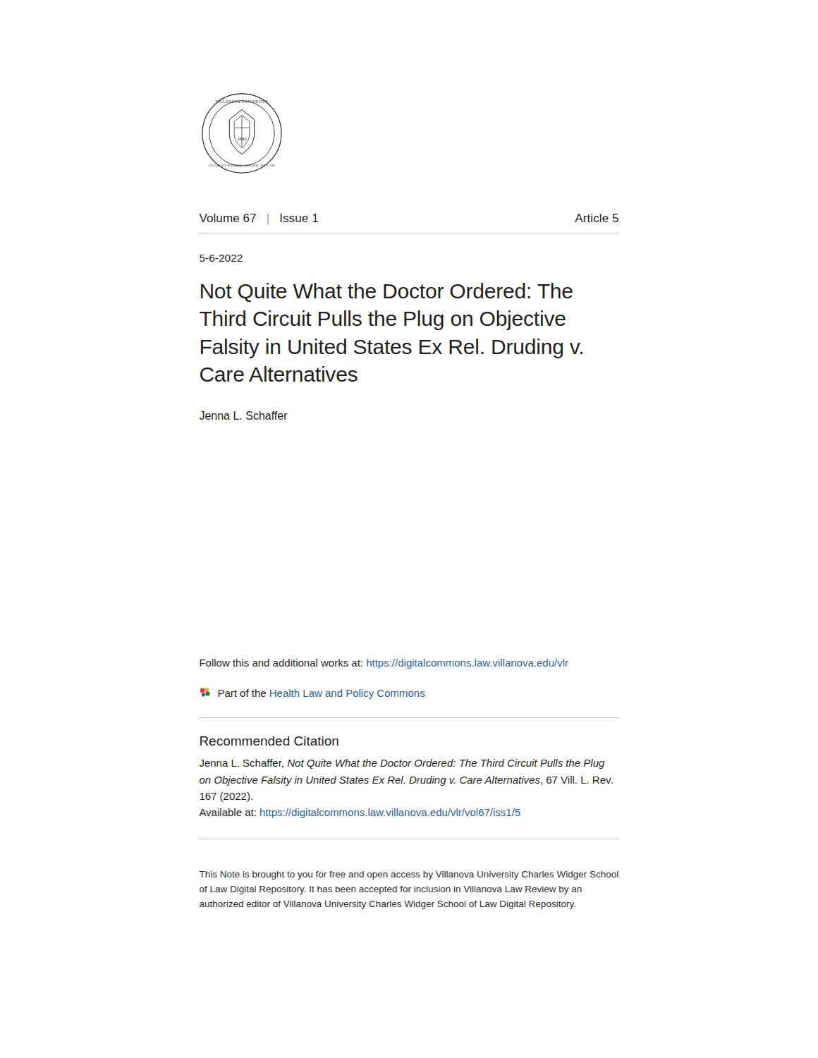1842 VILLANOVA UNIVERSITY CHARLES WIDGER SCHOOL OF LAW
Volume 67 | Issue 1
Article 5
5-6-2022
Not Quite What the Doctor Ordered: The Third Circuit Pulls the Plug on Objective Falsity in United States Ex Rel. Druding v. Care Alternatives
Jenna L. Schaffer
Follow this and additional works at: https://digitalcommons.law.villanova.edu/vlr
Part of the Health Law and Policy Commons
Recommended Citation
Jenna L. Schaffer, Not Quite What the Doctor Ordered: The Third Circuit Pulls the Plug on Objective Falsity in United States Ex Rel. Druding v. Care Alternatives, 67 Vill. L. Rev. 167 (2022).
Available at: https://digitalcommons.law.villanova.edu/vlr/vol67/iss1/5
This Note is brought to you for free and open access by Villanova University Charles Widger School of Law Digital Repository. It has been accepted for inclusion in Villanova Law Review by an authorized editor of Villanova University Charles Widger School of Law Digital Repository.